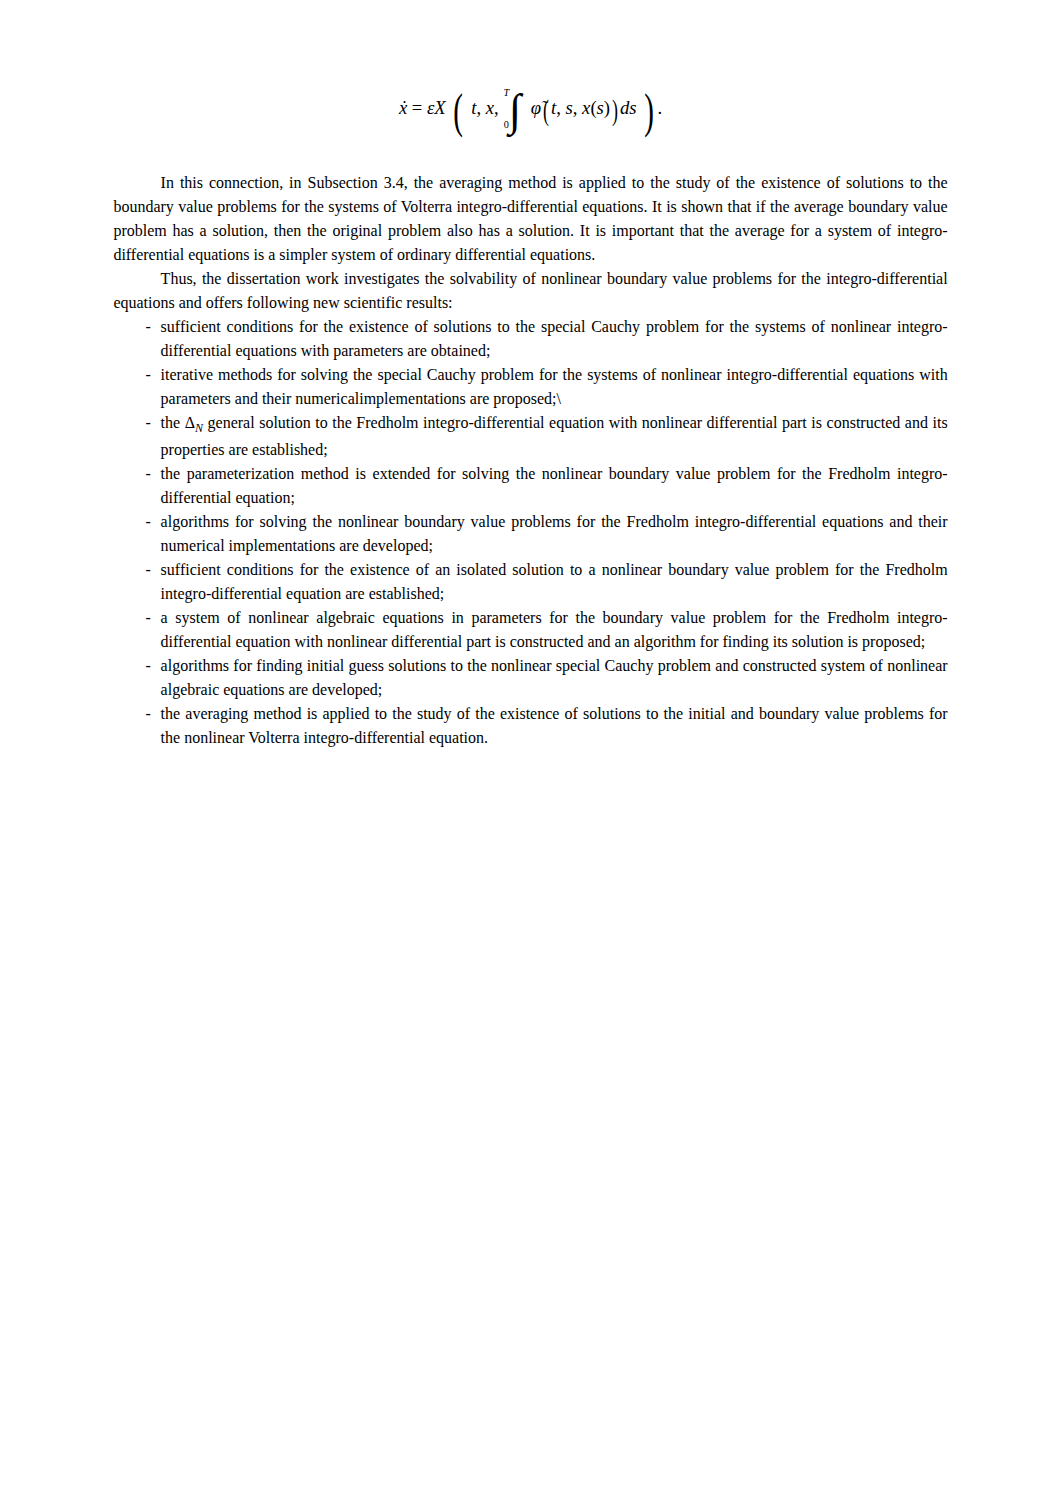ẋ = εX ( t, x, T 0∫ φ̃(t, s, x(s)) ds ).
In this connection, in Subsection 3.4, the averaging method is applied to the study of the existence of solutions to the boundary value problems for the systems of Volterra integro-differential equations. It is shown that if the average boundary value problem has a solution, then the original problem also has a solution. It is important that the average for a system of integro-differential equations is a simpler system of ordinary differential equations.
Thus, the dissertation work investigates the solvability of nonlinear boundary value problems for the integro-differential equations and offers following new scientific results:
sufficient conditions for the existence of solutions to the special Cauchy problem for the systems of nonlinear integro-differential equations with parameters are obtained;
iterative methods for solving the special Cauchy problem for the systems of nonlinear integro-differential equations with parameters and their numericalimplementations are proposed;\
the ΔN general solution to the Fredholm integro-differential equation with nonlinear differential part is constructed and its properties are established;
the parameterization method is extended for solving the nonlinear boundary value problem for the Fredholm integro-differential equation;
algorithms for solving the nonlinear boundary value problems for the Fredholm integro-differential equations and their numerical implementations are developed;
sufficient conditions for the existence of an isolated solution to a nonlinear boundary value problem for the Fredholm integro-differential equation are established;
a system of nonlinear algebraic equations in parameters for the boundary value problem for the Fredholm integro-differential equation with nonlinear differential part is constructed and an algorithm for finding its solution is proposed;
algorithms for finding initial guess solutions to the nonlinear special Cauchy problem and constructed system of nonlinear algebraic equations are developed;
the averaging method is applied to the study of the existence of solutions to the initial and boundary value problems for the nonlinear Volterra integro-differential equation.